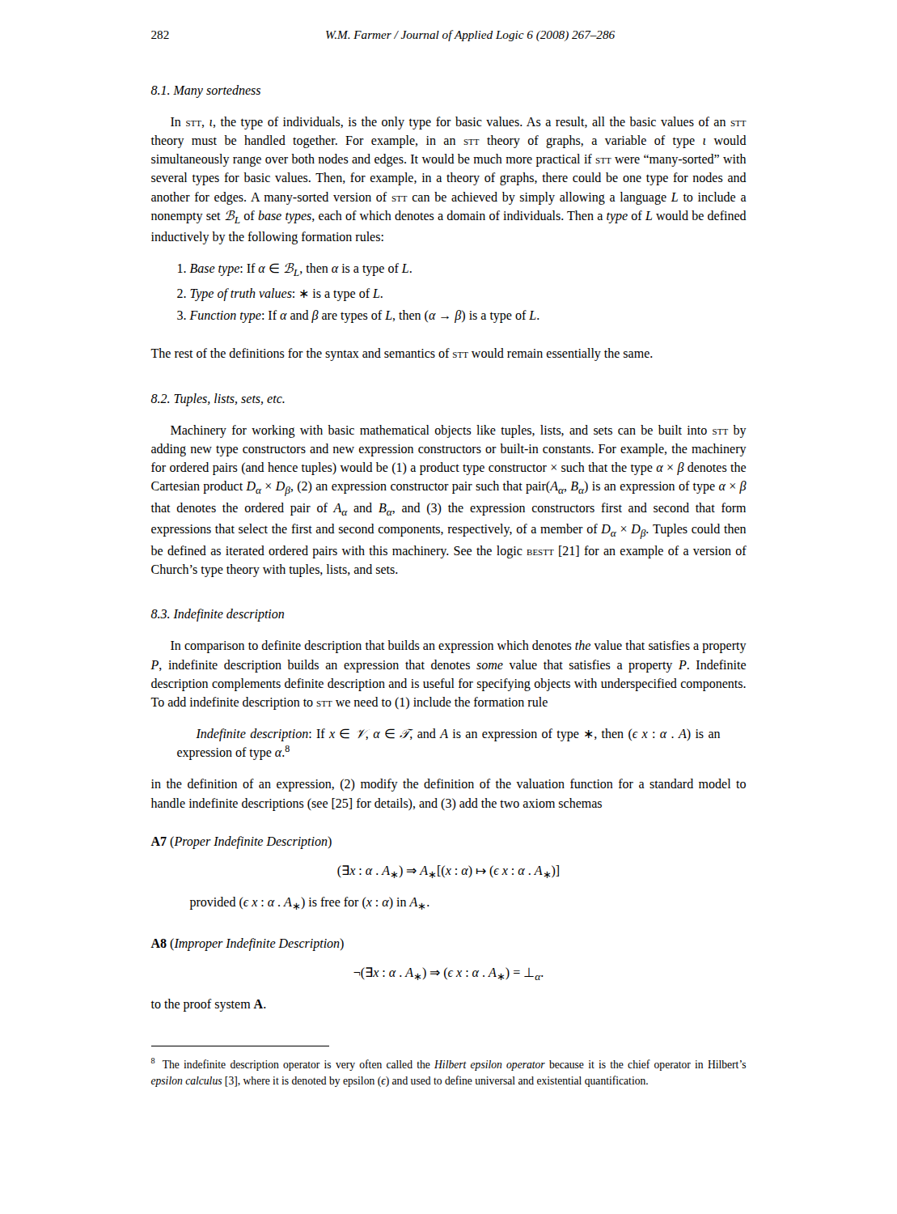282 W.M. Farmer / Journal of Applied Logic 6 (2008) 267–286
8.1. Many sortedness
In stt, ι, the type of individuals, is the only type for basic values. As a result, all the basic values of an stt theory must be handled together. For example, in an stt theory of graphs, a variable of type ι would simultaneously range over both nodes and edges. It would be much more practical if stt were “many-sorted” with several types for basic values. Then, for example, in a theory of graphs, there could be one type for nodes and another for edges. A many-sorted version of stt can be achieved by simply allowing a language L to include a nonempty set ℬL of base types, each of which denotes a domain of individuals. Then a type of L would be defined inductively by the following formation rules:
Base type: If α ∈ ℬL, then α is a type of L.
Type of truth values: ∗ is a type of L.
Function type: If α and β are types of L, then (α → β) is a type of L.
The rest of the definitions for the syntax and semantics of stt would remain essentially the same.
8.2. Tuples, lists, sets, etc.
Machinery for working with basic mathematical objects like tuples, lists, and sets can be built into stt by adding new type constructors and new expression constructors or built-in constants. For example, the machinery for ordered pairs (and hence tuples) would be (1) a product type constructor × such that the type α × β denotes the Cartesian product Dα × Dβ, (2) an expression constructor pair such that pair(Aα, Bα) is an expression of type α × β that denotes the ordered pair of Aα and Bα, and (3) the expression constructors first and second that form expressions that select the first and second components, respectively, of a member of Dα × Dβ. Tuples could then be defined as iterated ordered pairs with this machinery. See the logic bestt [21] for an example of a version of Church’s type theory with tuples, lists, and sets.
8.3. Indefinite description
In comparison to definite description that builds an expression which denotes the value that satisfies a property P, indefinite description builds an expression that denotes some value that satisfies a property P. Indefinite description complements definite description and is useful for specifying objects with underspecified components. To add indefinite description to stt we need to (1) include the formation rule
Indefinite description: If x ∈ 𝒱, α ∈ 𝒯, and A is an expression of type ∗, then (ϵ x : α . A) is an expression of type α.8
in the definition of an expression, (2) modify the definition of the valuation function for a standard model to handle indefinite descriptions (see [25] for details), and (3) add the two axiom schemas
A7 (Proper Indefinite Description)
(∃x : α . A∗) ⇒ A∗[(x : α) ↦ (ϵ x : α . A∗)]
provided (ϵ x : α . A∗) is free for (x : α) in A∗.
A8 (Improper Indefinite Description)
¬(∃x : α . A∗) ⇒ (ϵ x : α . A∗) = ⊥α.
to the proof system A.
8 The indefinite description operator is very often called the Hilbert epsilon operator because it is the chief operator in Hilbert’s epsilon calculus [3], where it is denoted by epsilon (ϵ) and used to define universal and existential quantification.